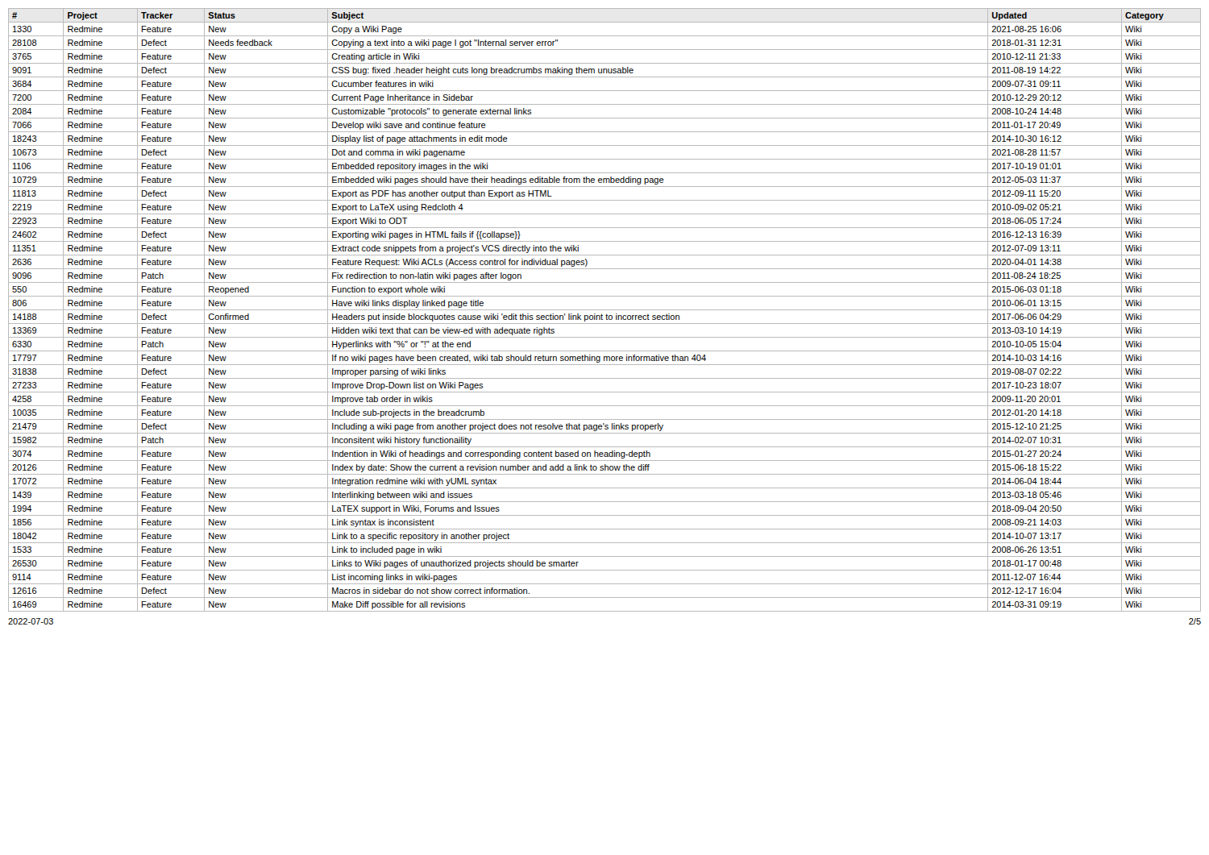| # | Project | Tracker | Status | Subject | Updated | Category |
| --- | --- | --- | --- | --- | --- | --- |
| 1330 | Redmine | Feature | New | Copy a Wiki Page | 2021-08-25 16:06 | Wiki |
| 28108 | Redmine | Defect | Needs feedback | Copying a text into a wiki page I got "Internal server error" | 2018-01-31 12:31 | Wiki |
| 3765 | Redmine | Feature | New | Creating article in Wiki | 2010-12-11 21:33 | Wiki |
| 9091 | Redmine | Defect | New | CSS bug: fixed .header height cuts long breadcrumbs making them unusable | 2011-08-19 14:22 | Wiki |
| 3684 | Redmine | Feature | New | Cucumber features in wiki | 2009-07-31 09:11 | Wiki |
| 7200 | Redmine | Feature | New | Current Page Inheritance in Sidebar | 2010-12-29 20:12 | Wiki |
| 2084 | Redmine | Feature | New | Customizable "protocols" to generate external links | 2008-10-24 14:48 | Wiki |
| 7066 | Redmine | Feature | New | Develop wiki save and continue feature | 2011-01-17 20:49 | Wiki |
| 18243 | Redmine | Feature | New | Display list of page attachments in edit mode | 2014-10-30 16:12 | Wiki |
| 10673 | Redmine | Defect | New | Dot and comma in wiki pagename | 2021-08-28 11:57 | Wiki |
| 1106 | Redmine | Feature | New | Embedded repository images in the wiki | 2017-10-19 01:01 | Wiki |
| 10729 | Redmine | Feature | New | Embedded wiki pages should have their headings editable from the embedding page | 2012-05-03 11:37 | Wiki |
| 11813 | Redmine | Defect | New | Export as PDF has another output than Export as HTML | 2012-09-11 15:20 | Wiki |
| 2219 | Redmine | Feature | New | Export to LaTeX using Redcloth 4 | 2010-09-02 05:21 | Wiki |
| 22923 | Redmine | Feature | New | Export Wiki to ODT | 2018-06-05 17:24 | Wiki |
| 24602 | Redmine | Defect | New | Exporting wiki pages in HTML fails if {{collapse}} | 2016-12-13 16:39 | Wiki |
| 11351 | Redmine | Feature | New | Extract code snippets from a project's VCS directly into the wiki | 2012-07-09 13:11 | Wiki |
| 2636 | Redmine | Feature | New | Feature Request: Wiki ACLs (Access control for individual pages) | 2020-04-01 14:38 | Wiki |
| 9096 | Redmine | Patch | New | Fix redirection to non-latin wiki pages after logon | 2011-08-24 18:25 | Wiki |
| 550 | Redmine | Feature | Reopened | Function to export whole wiki | 2015-06-03 01:18 | Wiki |
| 806 | Redmine | Feature | New | Have wiki links display linked page title | 2010-06-01 13:15 | Wiki |
| 14188 | Redmine | Defect | Confirmed | Headers put inside blockquotes cause wiki 'edit this section' link point to incorrect section | 2017-06-06 04:29 | Wiki |
| 13369 | Redmine | Feature | New | Hidden wiki text that can be view-ed with adequate rights | 2013-03-10 14:19 | Wiki |
| 6330 | Redmine | Patch | New | Hyperlinks with "%" or "!" at the end | 2010-10-05 15:04 | Wiki |
| 17797 | Redmine | Feature | New | If no wiki pages have been created, wiki tab should return something more informative than 404 | 2014-10-03 14:16 | Wiki |
| 31838 | Redmine | Defect | New | Improper parsing of wiki links | 2019-08-07 02:22 | Wiki |
| 27233 | Redmine | Feature | New | Improve Drop-Down list on Wiki Pages | 2017-10-23 18:07 | Wiki |
| 4258 | Redmine | Feature | New | Improve tab order in wikis | 2009-11-20 20:01 | Wiki |
| 10035 | Redmine | Feature | New | Include sub-projects in the breadcrumb | 2012-01-20 14:18 | Wiki |
| 21479 | Redmine | Defect | New | Including a wiki page from another project does not resolve that page's links properly | 2015-12-10 21:25 | Wiki |
| 15982 | Redmine | Patch | New | Inconsitent wiki history functionaility | 2014-02-07 10:31 | Wiki |
| 3074 | Redmine | Feature | New | Indention in Wiki of headings and corresponding content based on heading-depth | 2015-01-27 20:24 | Wiki |
| 20126 | Redmine | Feature | New | Index by date: Show the current a revision number and add a link to show the diff | 2015-06-18 15:22 | Wiki |
| 17072 | Redmine | Feature | New | Integration redmine wiki with yUML syntax | 2014-06-04 18:44 | Wiki |
| 1439 | Redmine | Feature | New | Interlinking between wiki and issues | 2013-03-18 05:46 | Wiki |
| 1994 | Redmine | Feature | New | LaTEX support in Wiki, Forums and Issues | 2018-09-04 20:50 | Wiki |
| 1856 | Redmine | Feature | New | Link syntax is inconsistent | 2008-09-21 14:03 | Wiki |
| 18042 | Redmine | Feature | New | Link to a specific repository in another project | 2014-10-07 13:17 | Wiki |
| 1533 | Redmine | Feature | New | Link to included page in wiki | 2008-06-26 13:51 | Wiki |
| 26530 | Redmine | Feature | New | Links to Wiki pages of unauthorized projects should be smarter | 2018-01-17 00:48 | Wiki |
| 9114 | Redmine | Feature | New | List incoming links in wiki-pages | 2011-12-07 16:44 | Wiki |
| 12616 | Redmine | Defect | New | Macros in sidebar do not show correct information. | 2012-12-17 16:04 | Wiki |
| 16469 | Redmine | Feature | New | Make Diff possible for all revisions | 2014-03-31 09:19 | Wiki |
2022-07-03 2/5